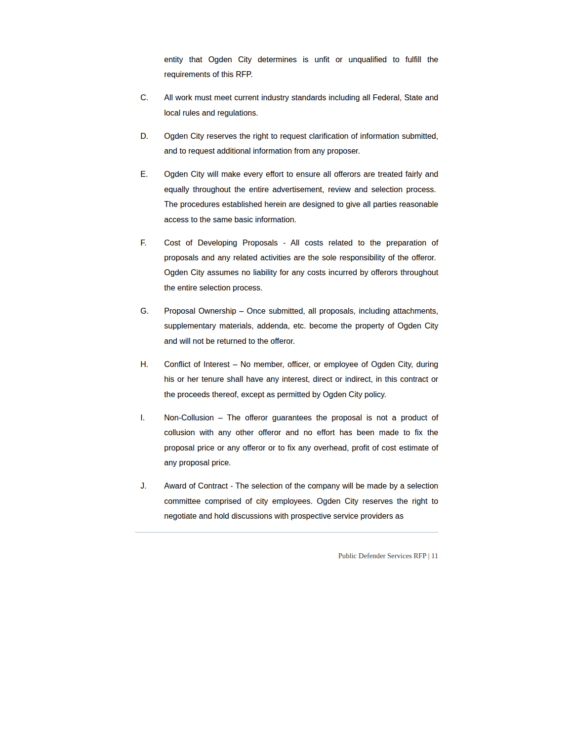entity that Ogden City determines is unfit or unqualified to fulfill the requirements of this RFP.
C. All work must meet current industry standards including all Federal, State and local rules and regulations.
D. Ogden City reserves the right to request clarification of information submitted, and to request additional information from any proposer.
E. Ogden City will make every effort to ensure all offerors are treated fairly and equally throughout the entire advertisement, review and selection process. The procedures established herein are designed to give all parties reasonable access to the same basic information.
F. Cost of Developing Proposals - All costs related to the preparation of proposals and any related activities are the sole responsibility of the offeror. Ogden City assumes no liability for any costs incurred by offerors throughout the entire selection process.
G. Proposal Ownership – Once submitted, all proposals, including attachments, supplementary materials, addenda, etc. become the property of Ogden City and will not be returned to the offeror.
H. Conflict of Interest – No member, officer, or employee of Ogden City, during his or her tenure shall have any interest, direct or indirect, in this contract or the proceeds thereof, except as permitted by Ogden City policy.
I. Non-Collusion – The offeror guarantees the proposal is not a product of collusion with any other offeror and no effort has been made to fix the proposal price or any offeror or to fix any overhead, profit of cost estimate of any proposal price.
J. Award of Contract - The selection of the company will be made by a selection committee comprised of city employees. Ogden City reserves the right to negotiate and hold discussions with prospective service providers as
Public Defender Services RFP | 11